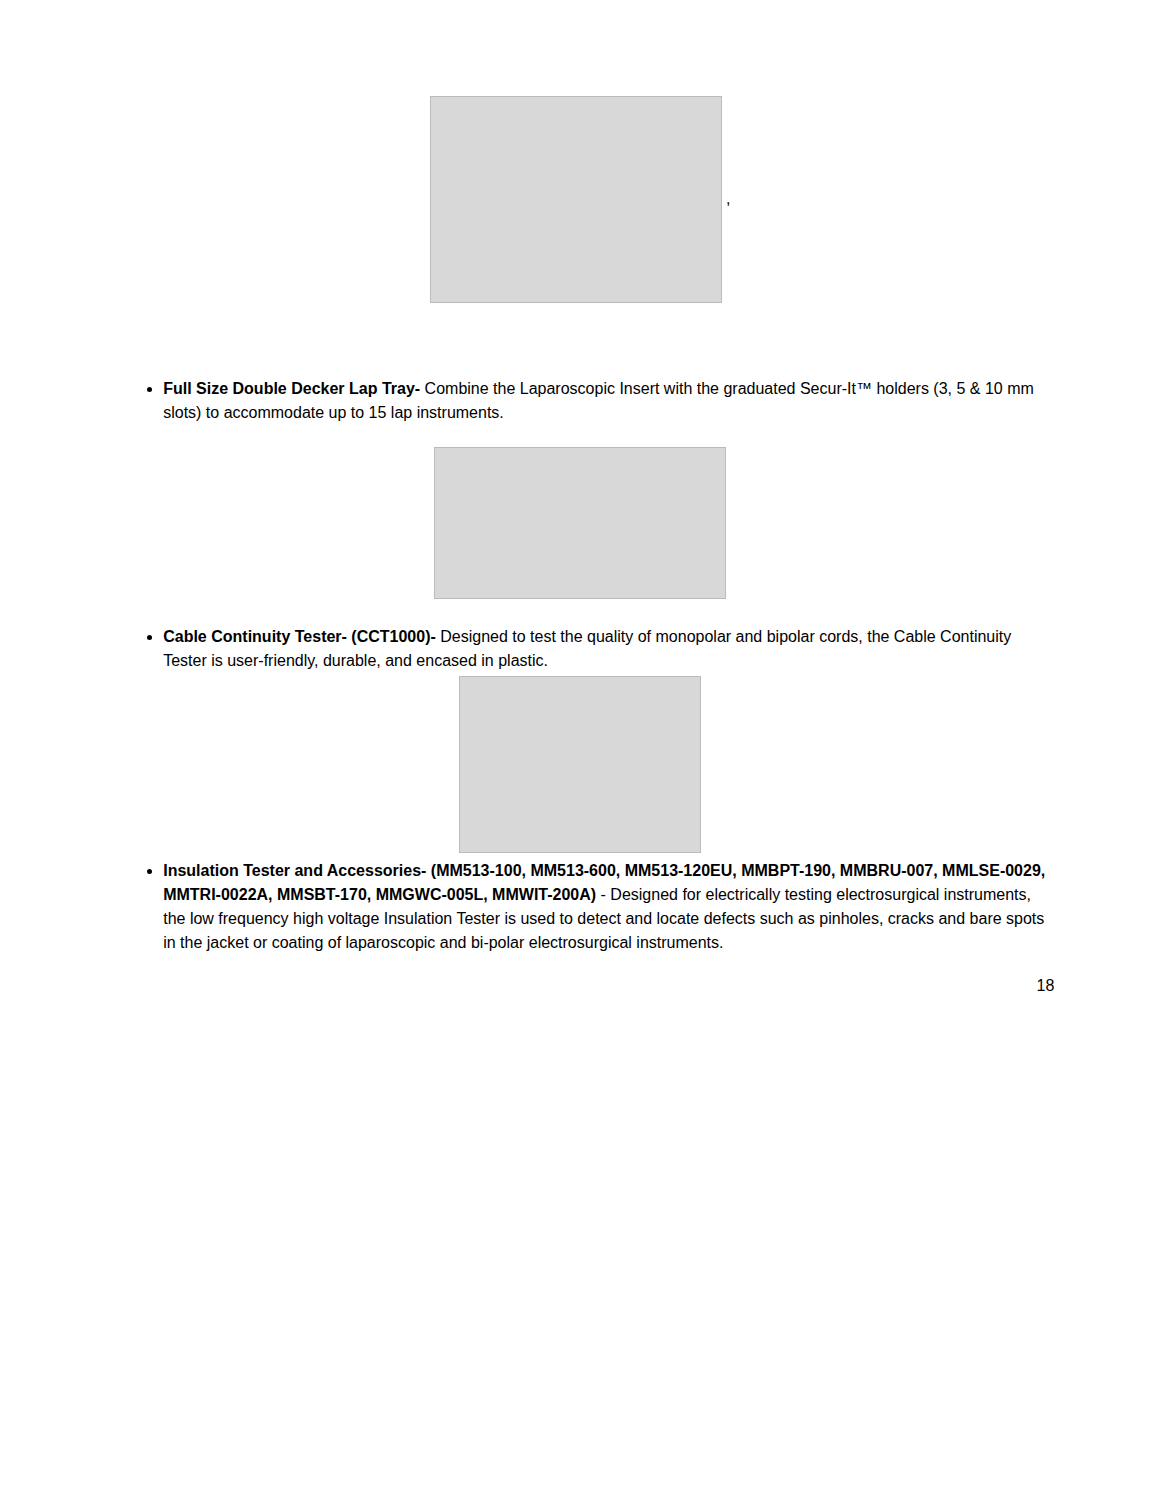,
Full Size Double Decker Lap Tray- Combine the Laparoscopic Insert with the graduated Secur-It™ holders (3, 5 & 10 mm slots) to accommodate up to 15 lap instruments.
Cable Continuity Tester- (CCT1000)- Designed to test the quality of monopolar and bipolar cords, the Cable Continuity Tester is user-friendly, durable, and encased in plastic.
Insulation Tester and Accessories- (MM513-100, MM513-600, MM513-120EU, MMBPT-190, MMBRU-007, MMLSE-0029, MMTRI-0022A, MMSBT-170, MMGWC-005L, MMWIT-200A) - Designed for electrically testing electrosurgical instruments, the low frequency high voltage Insulation Tester is used to detect and locate defects such as pinholes, cracks and bare spots in the jacket or coating of laparoscopic and bi-polar electrosurgical instruments.
18